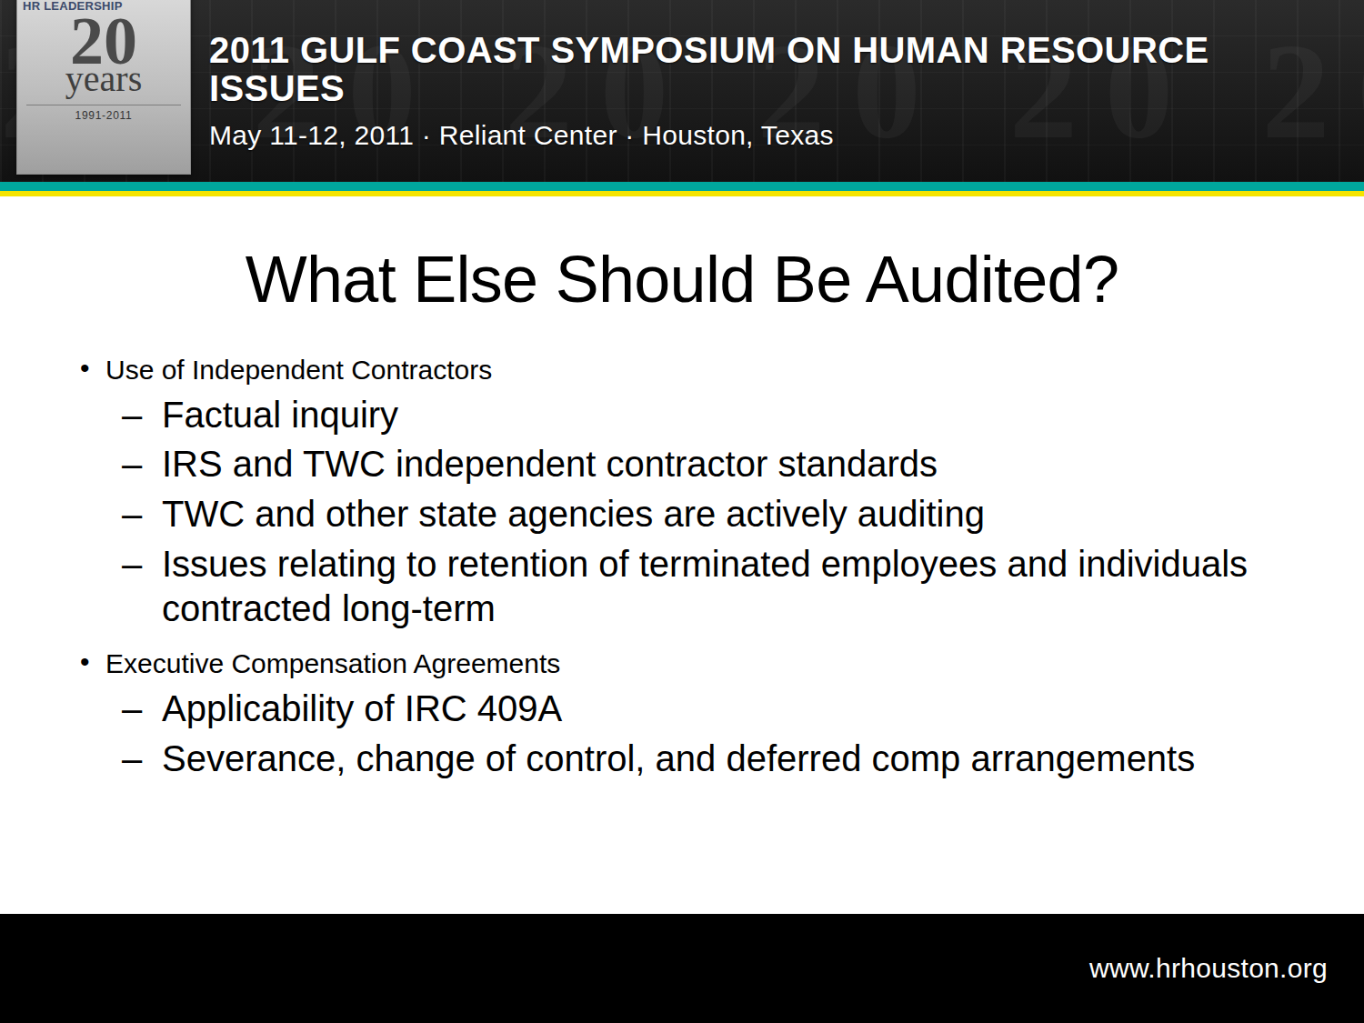HR LEADERSHIP
20
years
1991-2011
2011 GULF COAST SYMPOSIUM ON HUMAN RESOURCE ISSUES
May 11-12, 2011 · Reliant Center · Houston, Texas
What Else Should Be Audited?
Use of Independent Contractors
Factual inquiry
IRS and TWC independent contractor standards
TWC and other state agencies are actively auditing
Issues relating to retention of terminated employees and individuals contracted long-term
Executive Compensation Agreements
Applicability of IRC 409A
Severance, change of control, and deferred comp arrangements
www.hrhouston.org